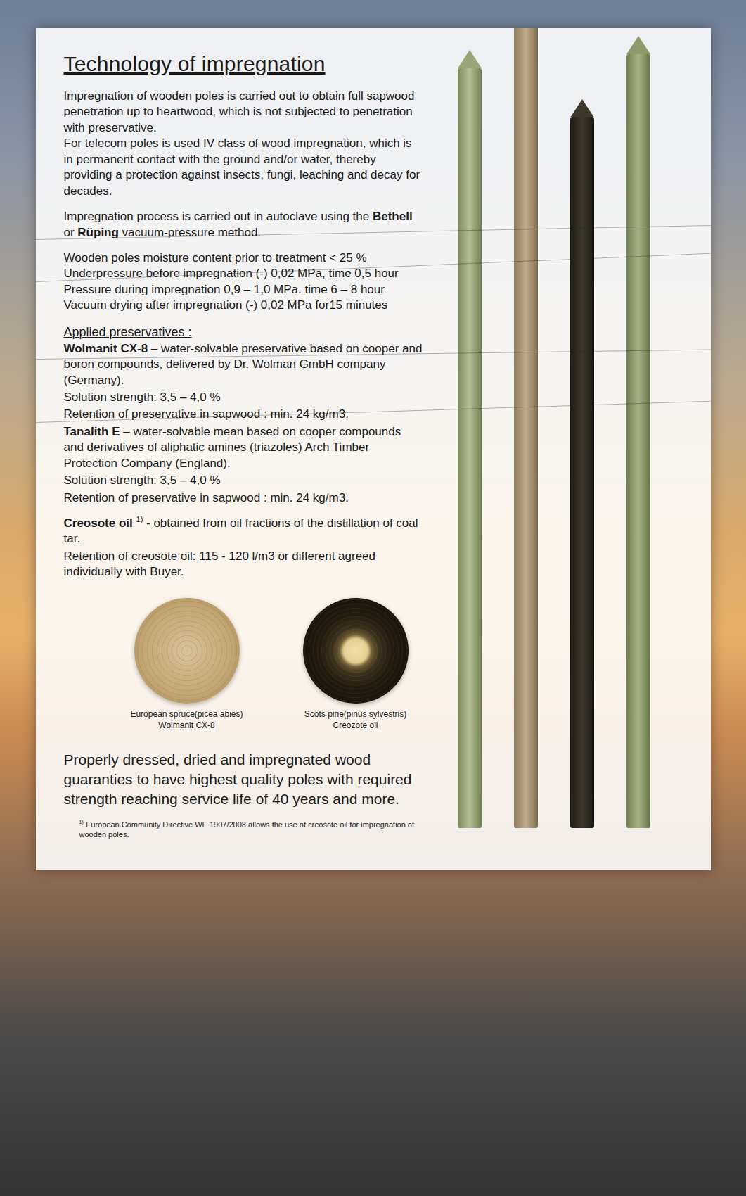Technology of impregnation
Impregnation of wooden poles is carried out to obtain full sapwood penetration up to heartwood, which is not subjected to penetration with preservative.
For telecom poles is used IV class of wood impregnation, which is in permanent contact with the ground and/or water, thereby providing a protection against insects, fungi, leaching and decay for decades.
Impregnation process is carried out in autoclave using the Bethell or Rüping vacuum-pressure method.
Wooden poles moisture content prior to treatment < 25 %
Underpressure before impregnation (-) 0,02 MPa, time 0,5 hour
Pressure during impregnation 0,9 – 1,0 MPa. time 6 – 8 hour
Vacuum drying after impregnation (-) 0,02 MPa for15 minutes
Applied preservatives :
Wolmanit CX-8 – water-solvable preservative based on cooper and boron compounds, delivered by Dr. Wolman GmbH company (Germany).
Solution strength: 3,5 – 4,0 %
Retention of preservative in sapwood : min. 24 kg/m3.
Tanalith E – water-solvable mean based on cooper compounds and derivatives of aliphatic amines (triazoles) Arch Timber Protection Company (England).
Solution strength: 3,5 – 4,0 %
Retention of preservative in sapwood : min. 24 kg/m3.
Creosote oil 1) - obtained from oil fractions of the distillation of coal tar.
Retention of creosote oil: 115 - 120 l/m3 or different agreed individually with Buyer.
European spruce(picea abies)
Wolmanit CX-8
Scots pine(pinus sylvestris)
Creozote oil
Properly dressed, dried and impregnated wood guaranties to have highest quality poles with required strength reaching service life of 40 years and more.
1) European Community Directive WE 1907/2008 allows the use of creosote oil for impregnation of wooden poles.